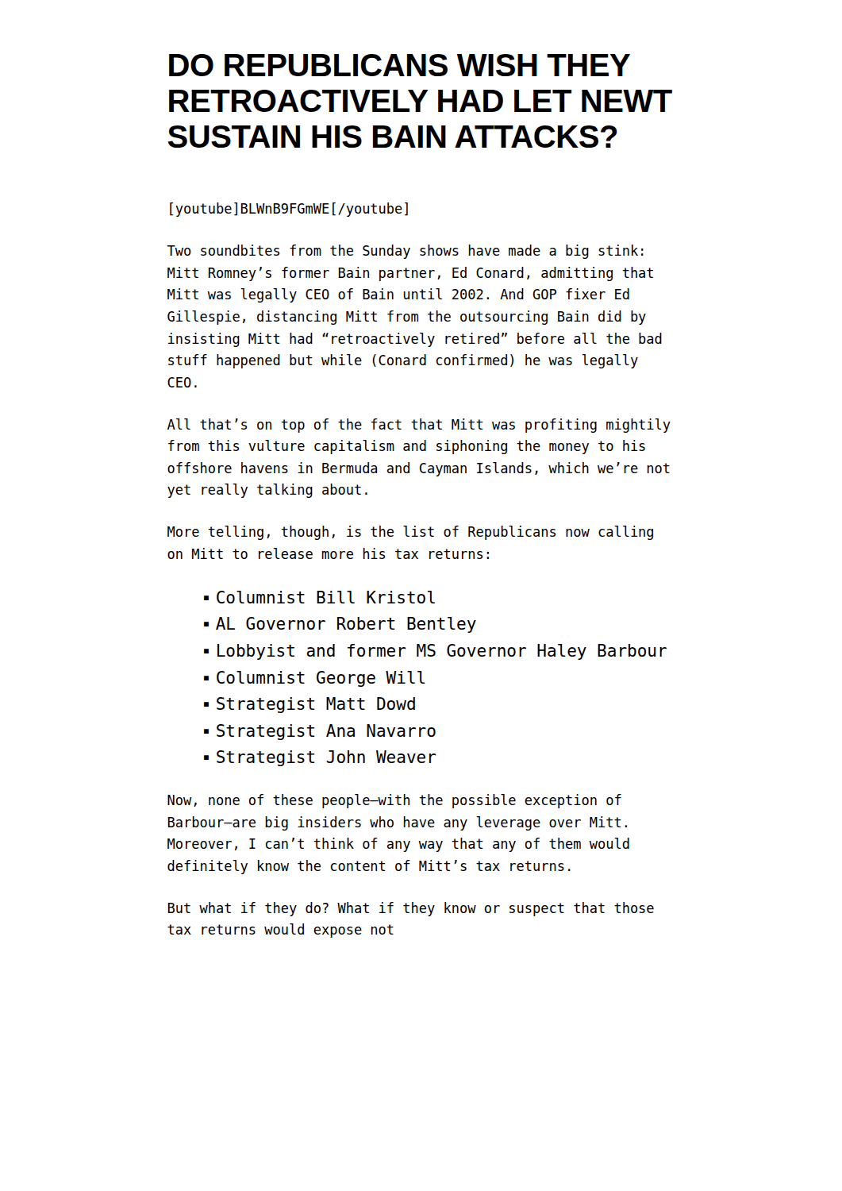Do Republicans Wish They Retroactively Had Let Newt Sustain His Bain Attacks?
[youtube]BLWnB9FGmWE[/youtube]
Two soundbites from the Sunday shows have made a big stink: Mitt Romney’s former Bain partner, Ed Conard, admitting that Mitt was legally CEO of Bain until 2002. And GOP fixer Ed Gillespie, distancing Mitt from the outsourcing Bain did by insisting Mitt had “retroactively retired” before all the bad stuff happened but while (Conard confirmed) he was legally CEO.
All that’s on top of the fact that Mitt was profiting mightily from this vulture capitalism and siphoning the money to his offshore havens in Bermuda and Cayman Islands, which we’re not yet really talking about.
More telling, though, is the list of Republicans now calling on Mitt to release more his tax returns:
Columnist Bill Kristol
AL Governor Robert Bentley
Lobbyist and former MS Governor Haley Barbour
Columnist George Will
Strategist Matt Dowd
Strategist Ana Navarro
Strategist John Weaver
Now, none of these people—with the possible exception of Barbour—are big insiders who have any leverage over Mitt. Moreover, I can’t think of any way that any of them would definitely know the content of Mitt’s tax returns.
But what if they do? What if they know or suspect that those tax returns would expose not